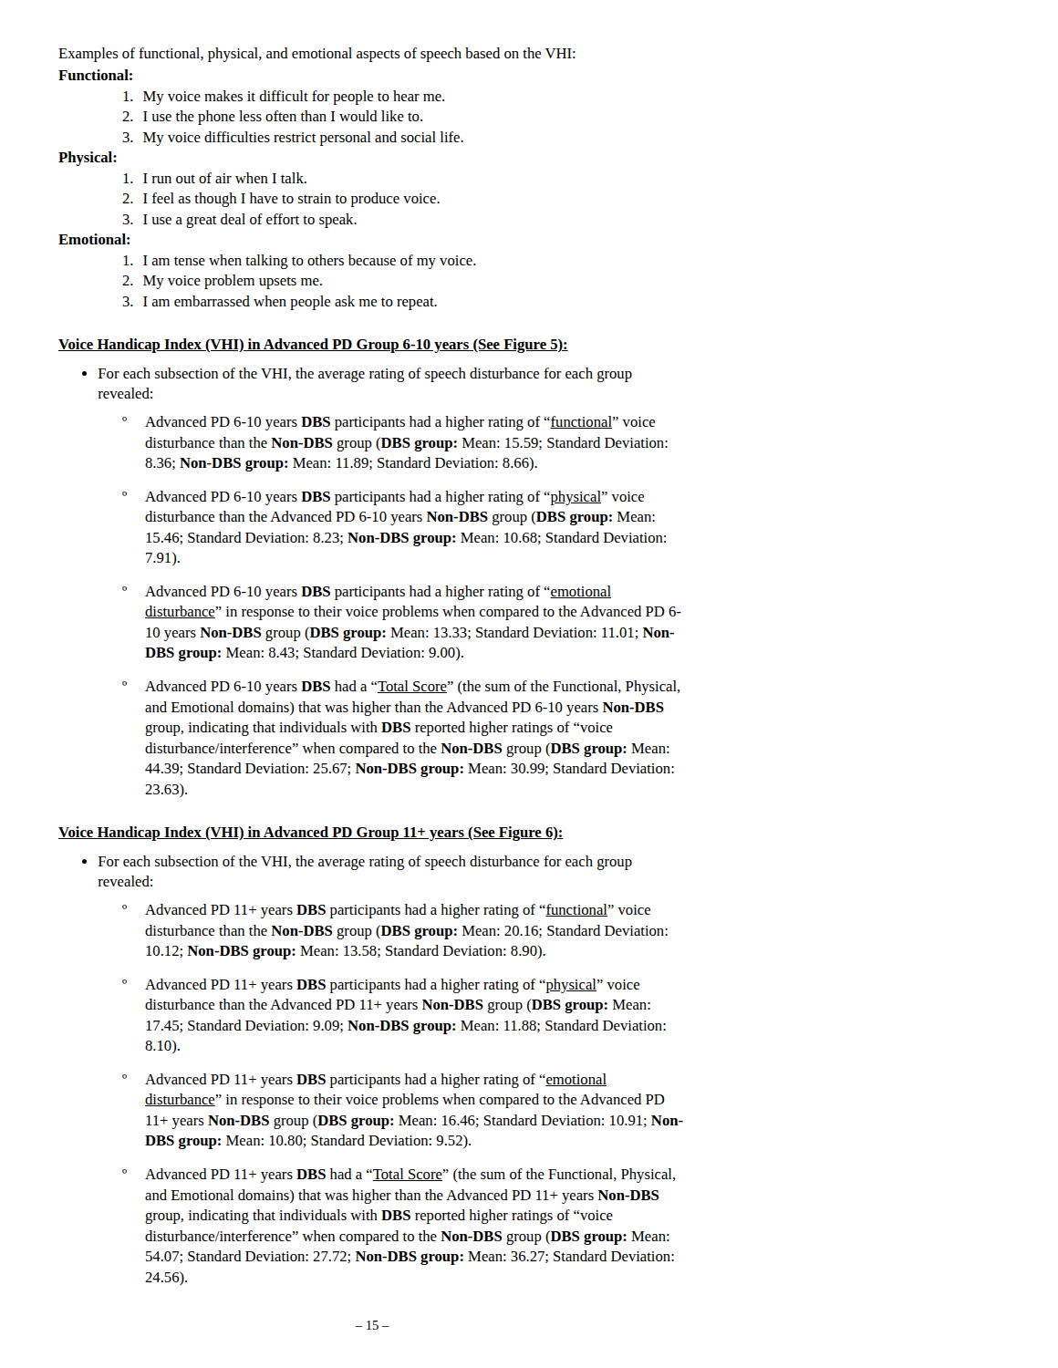Examples of functional, physical, and emotional aspects of speech based on the VHI:
Functional:
My voice makes it difficult for people to hear me.
I use the phone less often than I would like to.
My voice difficulties restrict personal and social life.
Physical:
I run out of air when I talk.
I feel as though I have to strain to produce voice.
I use a great deal of effort to speak.
Emotional:
I am tense when talking to others because of my voice.
My voice problem upsets me.
I am embarrassed when people ask me to repeat.
Voice Handicap Index (VHI) in Advanced PD Group 6-10 years (See Figure 5):
For each subsection of the VHI, the average rating of speech disturbance for each group revealed:
Advanced PD 6-10 years DBS participants had a higher rating of “functional” voice disturbance than the Non-DBS group (DBS group: Mean: 15.59; Standard Deviation: 8.36; Non-DBS group: Mean: 11.89; Standard Deviation: 8.66).
Advanced PD 6-10 years DBS participants had a higher rating of “physical” voice disturbance than the Advanced PD 6-10 years Non-DBS group (DBS group: Mean: 15.46; Standard Deviation: 8.23; Non-DBS group: Mean: 10.68; Standard Deviation: 7.91).
Advanced PD 6-10 years DBS participants had a higher rating of “emotional disturbance” in response to their voice problems when compared to the Advanced PD 6-10 years Non-DBS group (DBS group: Mean: 13.33; Standard Deviation: 11.01; Non-DBS group: Mean: 8.43; Standard Deviation: 9.00).
Advanced PD 6-10 years DBS had a “Total Score” (the sum of the Functional, Physical, and Emotional domains) that was higher than the Advanced PD 6-10 years Non-DBS group, indicating that individuals with DBS reported higher ratings of “voice disturbance/interference” when compared to the Non-DBS group (DBS group: Mean: 44.39; Standard Deviation: 25.67; Non-DBS group: Mean: 30.99; Standard Deviation: 23.63).
Voice Handicap Index (VHI) in Advanced PD Group 11+ years (See Figure 6):
For each subsection of the VHI, the average rating of speech disturbance for each group revealed:
Advanced PD 11+ years DBS participants had a higher rating of “functional” voice disturbance than the Non-DBS group (DBS group: Mean: 20.16; Standard Deviation: 10.12; Non-DBS group: Mean: 13.58; Standard Deviation: 8.90).
Advanced PD 11+ years DBS participants had a higher rating of “physical” voice disturbance than the Advanced PD 11+ years Non-DBS group (DBS group: Mean: 17.45; Standard Deviation: 9.09; Non-DBS group: Mean: 11.88; Standard Deviation: 8.10).
Advanced PD 11+ years DBS participants had a higher rating of “emotional disturbance” in response to their voice problems when compared to the Advanced PD 11+ years Non-DBS group (DBS group: Mean: 16.46; Standard Deviation: 10.91; Non-DBS group: Mean: 10.80; Standard Deviation: 9.52).
Advanced PD 11+ years DBS had a “Total Score” (the sum of the Functional, Physical, and Emotional domains) that was higher than the Advanced PD 11+ years Non-DBS group, indicating that individuals with DBS reported higher ratings of “voice disturbance/interference” when compared to the Non-DBS group (DBS group: Mean: 54.07; Standard Deviation: 27.72; Non-DBS group: Mean: 36.27; Standard Deviation: 24.56).
– 15 –